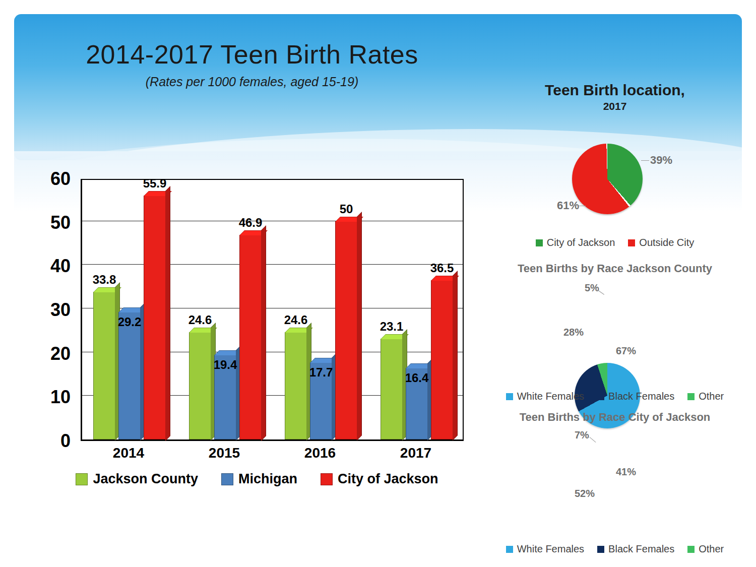2014-2017 Teen Birth Rates
(Rates per 1000 females, aged 15-19)
Teen Birth location,2017
33.8
29.2
55.9
24.6
19.4
46.9
24.6
17.7
50
23.1
16.4
36.5
60
50
40
30
20
10
0
2014
2015
2016
2017
Jackson County
Michigan
City of Jackson
39%
61%
City of Jackson
Outside City
Teen Births by Race Jackson County
5%
28%
67%
White Females
Black Females
Other
Teen Births by Race City of Jackson
7%
41%
52%
White Females
Black Females
Other